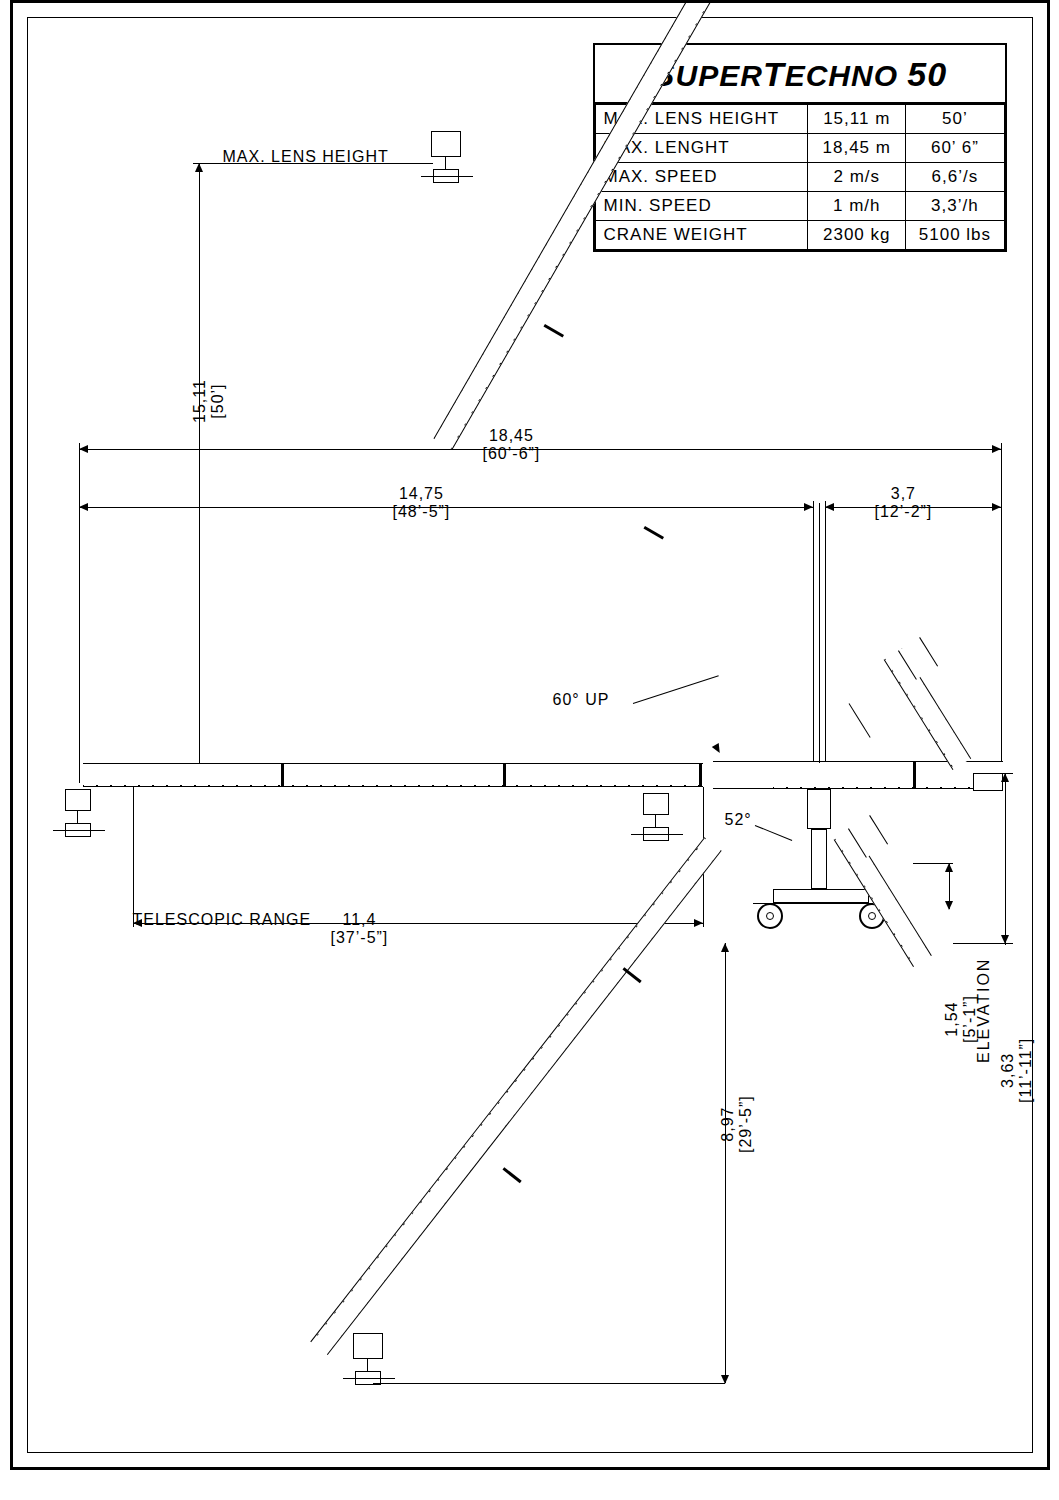SUPERTECHNO 50
| MAX. LENS HEIGHT | 15,11 m | 50’ |
| MAX. LENGHT | 18,45 m | 60’ 6” |
| MAX. SPEED | 2 m/s | 6,6’/s |
| MIN. SPEED | 1 m/h | 3,3’/h |
| CRANE WEIGHT | 2300 kg | 5100 lbs |
MAX. LENS HEIGHT
15,11
[50’]
60° UP
18,45
[60’-6”]
14,75
[48’-5”]
3,7
[12’-2”]
52°
TELESCOPIC RANGE
11,4
[37’-5”]
8,97
[29’-5”]
1,54
[5’-1”]
ELEVATION
3,63
[11’-11”]